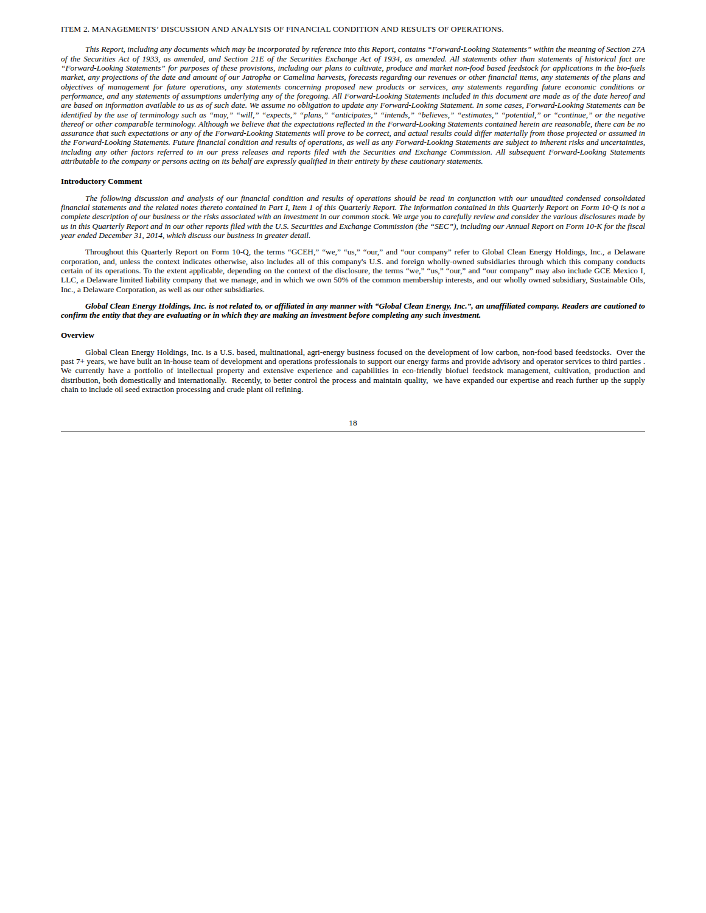ITEM 2. MANAGEMENTS’ DISCUSSION AND ANALYSIS OF FINANCIAL CONDITION AND RESULTS OF OPERATIONS.
This Report, including any documents which may be incorporated by reference into this Report, contains “Forward-Looking Statements” within the meaning of Section 27A of the Securities Act of 1933, as amended, and Section 21E of the Securities Exchange Act of 1934, as amended. All statements other than statements of historical fact are “Forward-Looking Statements” for purposes of these provisions, including our plans to cultivate, produce and market non-food based feedstock for applications in the bio-fuels market, any projections of the date and amount of our Jatropha or Camelina harvests, forecasts regarding our revenues or other financial items, any statements of the plans and objectives of management for future operations, any statements concerning proposed new products or services, any statements regarding future economic conditions or performance, and any statements of assumptions underlying any of the foregoing. All Forward-Looking Statements included in this document are made as of the date hereof and are based on information available to us as of such date. We assume no obligation to update any Forward-Looking Statement. In some cases, Forward-Looking Statements can be identified by the use of terminology such as “may,” “will,” “expects,” “plans,” “anticipates,” “intends,” “believes,” “estimates,” “potential,” or “continue,” or the negative thereof or other comparable terminology. Although we believe that the expectations reflected in the Forward-Looking Statements contained herein are reasonable, there can be no assurance that such expectations or any of the Forward-Looking Statements will prove to be correct, and actual results could differ materially from those projected or assumed in the Forward-Looking Statements. Future financial condition and results of operations, as well as any Forward-Looking Statements are subject to inherent risks and uncertainties, including any other factors referred to in our press releases and reports filed with the Securities and Exchange Commission. All subsequent Forward-Looking Statements attributable to the company or persons acting on its behalf are expressly qualified in their entirety by these cautionary statements.
Introductory Comment
The following discussion and analysis of our financial condition and results of operations should be read in conjunction with our unaudited condensed consolidated financial statements and the related notes thereto contained in Part I, Item 1 of this Quarterly Report. The information contained in this Quarterly Report on Form 10-Q is not a complete description of our business or the risks associated with an investment in our common stock. We urge you to carefully review and consider the various disclosures made by us in this Quarterly Report and in our other reports filed with the U.S. Securities and Exchange Commission (the “SEC”), including our Annual Report on Form 10-K for the fiscal year ended December 31, 2014, which discuss our business in greater detail.
Throughout this Quarterly Report on Form 10-Q, the terms “GCEH,” “we,” “us,” “our,” and “our company” refer to Global Clean Energy Holdings, Inc., a Delaware corporation, and, unless the context indicates otherwise, also includes all of this company's U.S. and foreign wholly-owned subsidiaries through which this company conducts certain of its operations. To the extent applicable, depending on the context of the disclosure, the terms “we,” “us,” “our,” and “our company” may also include GCE Mexico I, LLC, a Delaware limited liability company that we manage, and in which we own 50% of the common membership interests, and our wholly owned subsidiary, Sustainable Oils, Inc., a Delaware Corporation, as well as our other subsidiaries.
Global Clean Energy Holdings, Inc. is not related to, or affiliated in any manner with “Global Clean Energy, Inc.”, an unaffiliated company. Readers are cautioned to confirm the entity that they are evaluating or in which they are making an investment before completing any such investment.
Overview
Global Clean Energy Holdings, Inc. is a U.S. based, multinational, agri-energy business focused on the development of low carbon, non-food based feedstocks. Over the past 7+ years, we have built an in-house team of development and operations professionals to support our energy farms and provide advisory and operator services to third parties . We currently have a portfolio of intellectual property and extensive experience and capabilities in eco-friendly biofuel feedstock management, cultivation, production and distribution, both domestically and internationally. Recently, to better control the process and maintain quality, we have expanded our expertise and reach further up the supply chain to include oil seed extraction processing and crude plant oil refining.
18